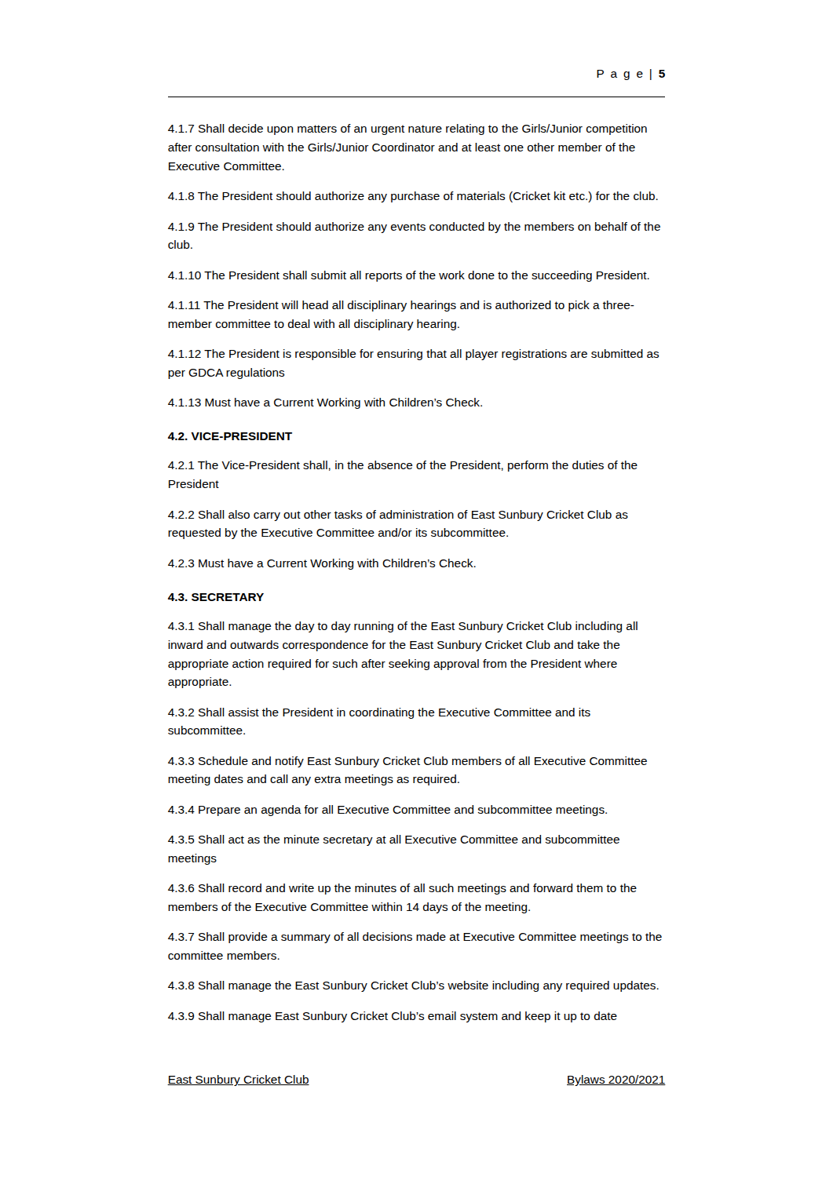P a g e | 5
4.1.7 Shall decide upon matters of an urgent nature relating to the Girls/Junior competition after consultation with the Girls/Junior Coordinator and at least one other member of the Executive Committee.
4.1.8 The President should authorize any purchase of materials (Cricket kit etc.) for the club.
4.1.9 The President should authorize any events conducted by the members on behalf of the club.
4.1.10 The President shall submit all reports of the work done to the succeeding President.
4.1.11 The President will head all disciplinary hearings and is authorized to pick a three-member committee to deal with all disciplinary hearing.
4.1.12 The President is responsible for ensuring that all player registrations are submitted as per GDCA regulations
4.1.13 Must have a Current Working with Children’s Check.
4.2. VICE-PRESIDENT
4.2.1 The Vice-President shall, in the absence of the President, perform the duties of the President
4.2.2 Shall also carry out other tasks of administration of East Sunbury Cricket Club as requested by the Executive Committee and/or its subcommittee.
4.2.3 Must have a Current Working with Children’s Check.
4.3. SECRETARY
4.3.1 Shall manage the day to day running of the East Sunbury Cricket Club including all inward and outwards correspondence for the East Sunbury Cricket Club and take the appropriate action required for such after seeking approval from the President where appropriate.
4.3.2 Shall assist the President in coordinating the Executive Committee and its subcommittee.
4.3.3 Schedule and notify East Sunbury Cricket Club members of all Executive Committee meeting dates and call any extra meetings as required.
4.3.4 Prepare an agenda for all Executive Committee and subcommittee meetings.
4.3.5 Shall act as the minute secretary at all Executive Committee and subcommittee meetings
4.3.6 Shall record and write up the minutes of all such meetings and forward them to the members of the Executive Committee within 14 days of the meeting.
4.3.7 Shall provide a summary of all decisions made at Executive Committee meetings to the committee members.
4.3.8 Shall manage the East Sunbury Cricket Club’s website including any required updates.
4.3.9 Shall manage East Sunbury Cricket Club’s email system and keep it up to date
East Sunbury Cricket Club Bylaws 2020/2021